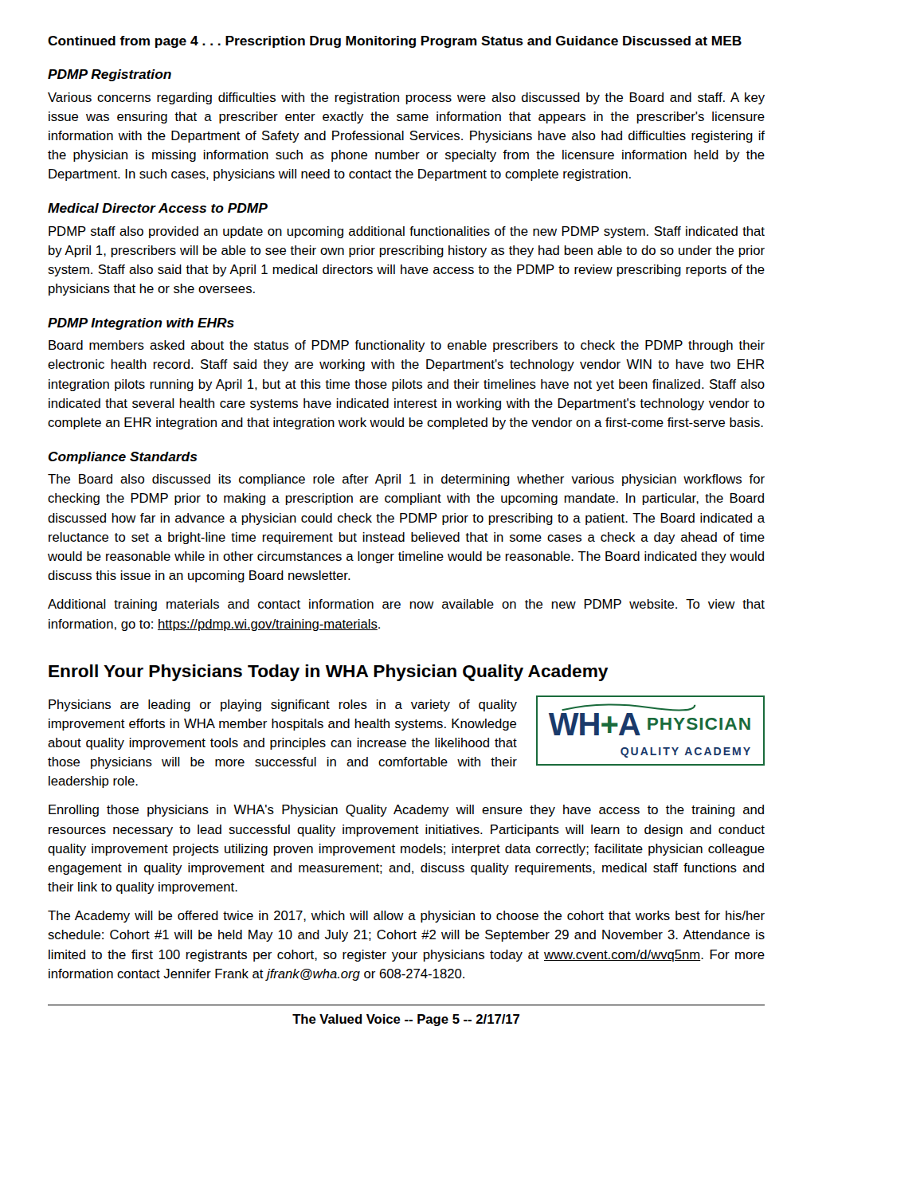Continued from page 4 . . . Prescription Drug Monitoring Program Status and Guidance Discussed at MEB
PDMP Registration
Various concerns regarding difficulties with the registration process were also discussed by the Board and staff. A key issue was ensuring that a prescriber enter exactly the same information that appears in the prescriber's licensure information with the Department of Safety and Professional Services. Physicians have also had difficulties registering if the physician is missing information such as phone number or specialty from the licensure information held by the Department. In such cases, physicians will need to contact the Department to complete registration.
Medical Director Access to PDMP
PDMP staff also provided an update on upcoming additional functionalities of the new PDMP system. Staff indicated that by April 1, prescribers will be able to see their own prior prescribing history as they had been able to do so under the prior system. Staff also said that by April 1 medical directors will have access to the PDMP to review prescribing reports of the physicians that he or she oversees.
PDMP Integration with EHRs
Board members asked about the status of PDMP functionality to enable prescribers to check the PDMP through their electronic health record. Staff said they are working with the Department's technology vendor WIN to have two EHR integration pilots running by April 1, but at this time those pilots and their timelines have not yet been finalized. Staff also indicated that several health care systems have indicated interest in working with the Department's technology vendor to complete an EHR integration and that integration work would be completed by the vendor on a first-come first-serve basis.
Compliance Standards
The Board also discussed its compliance role after April 1 in determining whether various physician workflows for checking the PDMP prior to making a prescription are compliant with the upcoming mandate. In particular, the Board discussed how far in advance a physician could check the PDMP prior to prescribing to a patient. The Board indicated a reluctance to set a bright-line time requirement but instead believed that in some cases a check a day ahead of time would be reasonable while in other circumstances a longer timeline would be reasonable. The Board indicated they would discuss this issue in an upcoming Board newsletter.
Additional training materials and contact information are now available on the new PDMP website. To view that information, go to: https://pdmp.wi.gov/training-materials.
Enroll Your Physicians Today in WHA Physician Quality Academy
WH+A PHYSICIAN
QUALITY ACADEMY
Physicians are leading or playing significant roles in a variety of quality improvement efforts in WHA member hospitals and health systems. Knowledge about quality improvement tools and principles can increase the likelihood that those physicians will be more successful in and comfortable with their leadership role.
Enrolling those physicians in WHA's Physician Quality Academy will ensure they have access to the training and resources necessary to lead successful quality improvement initiatives. Participants will learn to design and conduct quality improvement projects utilizing proven improvement models; interpret data correctly; facilitate physician colleague engagement in quality improvement and measurement; and, discuss quality requirements, medical staff functions and their link to quality improvement.
The Academy will be offered twice in 2017, which will allow a physician to choose the cohort that works best for his/her schedule: Cohort #1 will be held May 10 and July 21; Cohort #2 will be September 29 and November 3. Attendance is limited to the first 100 registrants per cohort, so register your physicians today at www.cvent.com/d/wvq5nm. For more information contact Jennifer Frank at jfrank@wha.org or 608-274-1820.
The Valued Voice -- Page 5 -- 2/17/17